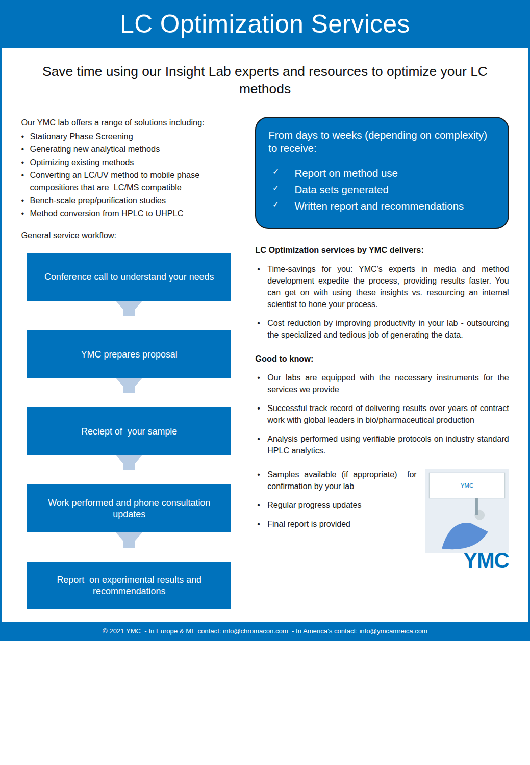LC Optimization Services
Save time using our Insight Lab experts and resources to optimize your LC methods
Our YMC lab offers a range of solutions including:
Stationary Phase Screening
Generating new analytical methods
Optimizing existing methods
Converting an LC/UV method to mobile phase compositions that are LC/MS compatible
Bench-scale prep/purification studies
Method conversion from HPLC to UHPLC
General service workflow:
Conference call to understand your needs
YMC prepares proposal
Reciept of your sample
Work performed and phone consultation updates
Report on experimental results and recommendations
From days to weeks (depending on complexity) to receive:
Report on method use
Data sets generated
Written report and recommendations
LC Optimization services by YMC delivers:
Time-savings for you: YMC’s experts in media and method development expedite the process, providing results faster. You can get on with using these insights vs. resourcing an internal scientist to hone your process.
Cost reduction by improving productivity in your lab - outsourcing the specialized and tedious job of generating the data.
Good to know:
Our labs are equipped with the necessary instruments for the services we provide
Successful track record of delivering results over years of contract work with global leaders in bio/pharmaceutical production
Analysis performed using verifiable protocols on industry standard HPLC analytics.
Samples available (if appropriate) for confirmation by your lab
Regular progress updates
Final report is provided
YMC
© 2021 YMC - In Europe & ME contact: info@chromacon.com - In America’s contact: info@ymcamreica.com